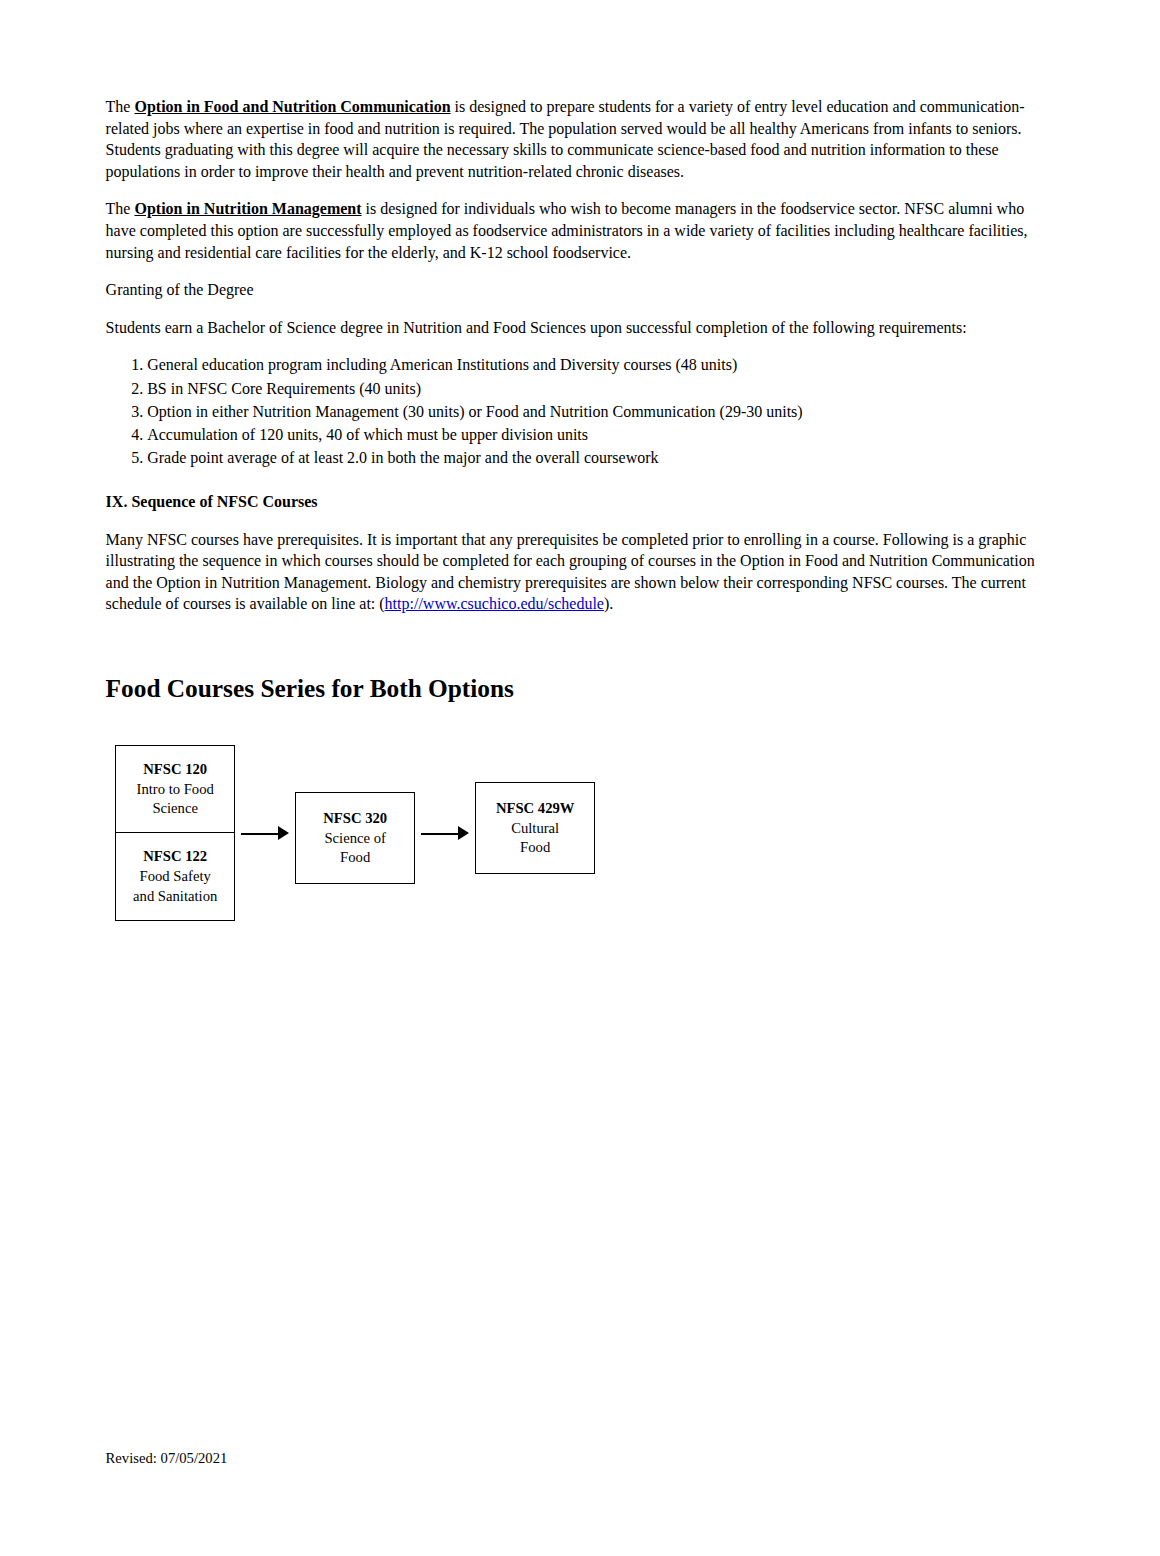The Option in Food and Nutrition Communication is designed to prepare students for a variety of entry level education and communication-related jobs where an expertise in food and nutrition is required. The population served would be all healthy Americans from infants to seniors. Students graduating with this degree will acquire the necessary skills to communicate science-based food and nutrition information to these populations in order to improve their health and prevent nutrition-related chronic diseases.
The Option in Nutrition Management is designed for individuals who wish to become managers in the foodservice sector. NFSC alumni who have completed this option are successfully employed as foodservice administrators in a wide variety of facilities including healthcare facilities, nursing and residential care facilities for the elderly, and K-12 school foodservice.
Granting of the Degree
Students earn a Bachelor of Science degree in Nutrition and Food Sciences upon successful completion of the following requirements:
General education program including American Institutions and Diversity courses (48 units)
BS in NFSC Core Requirements (40 units)
Option in either Nutrition Management (30 units) or Food and Nutrition Communication (29-30 units)
Accumulation of 120 units, 40 of which must be upper division units
Grade point average of at least 2.0 in both the major and the overall coursework
IX. Sequence of NFSC Courses
Many NFSC courses have prerequisites. It is important that any prerequisites be completed prior to enrolling in a course. Following is a graphic illustrating the sequence in which courses should be completed for each grouping of courses in the Option in Food and Nutrition Communication and the Option in Nutrition Management. Biology and chemistry prerequisites are shown below their corresponding NFSC courses. The current schedule of courses is available on line at: (http://www.csuchico.edu/schedule).
Food Courses Series for Both Options
NFSC 120 Intro to Food
Science
NFSC 122 Food Safety
and Sanitation
NFSC 320 Science of
Food
NFSC 429W Cultural
Food
Revised: 07/05/2021